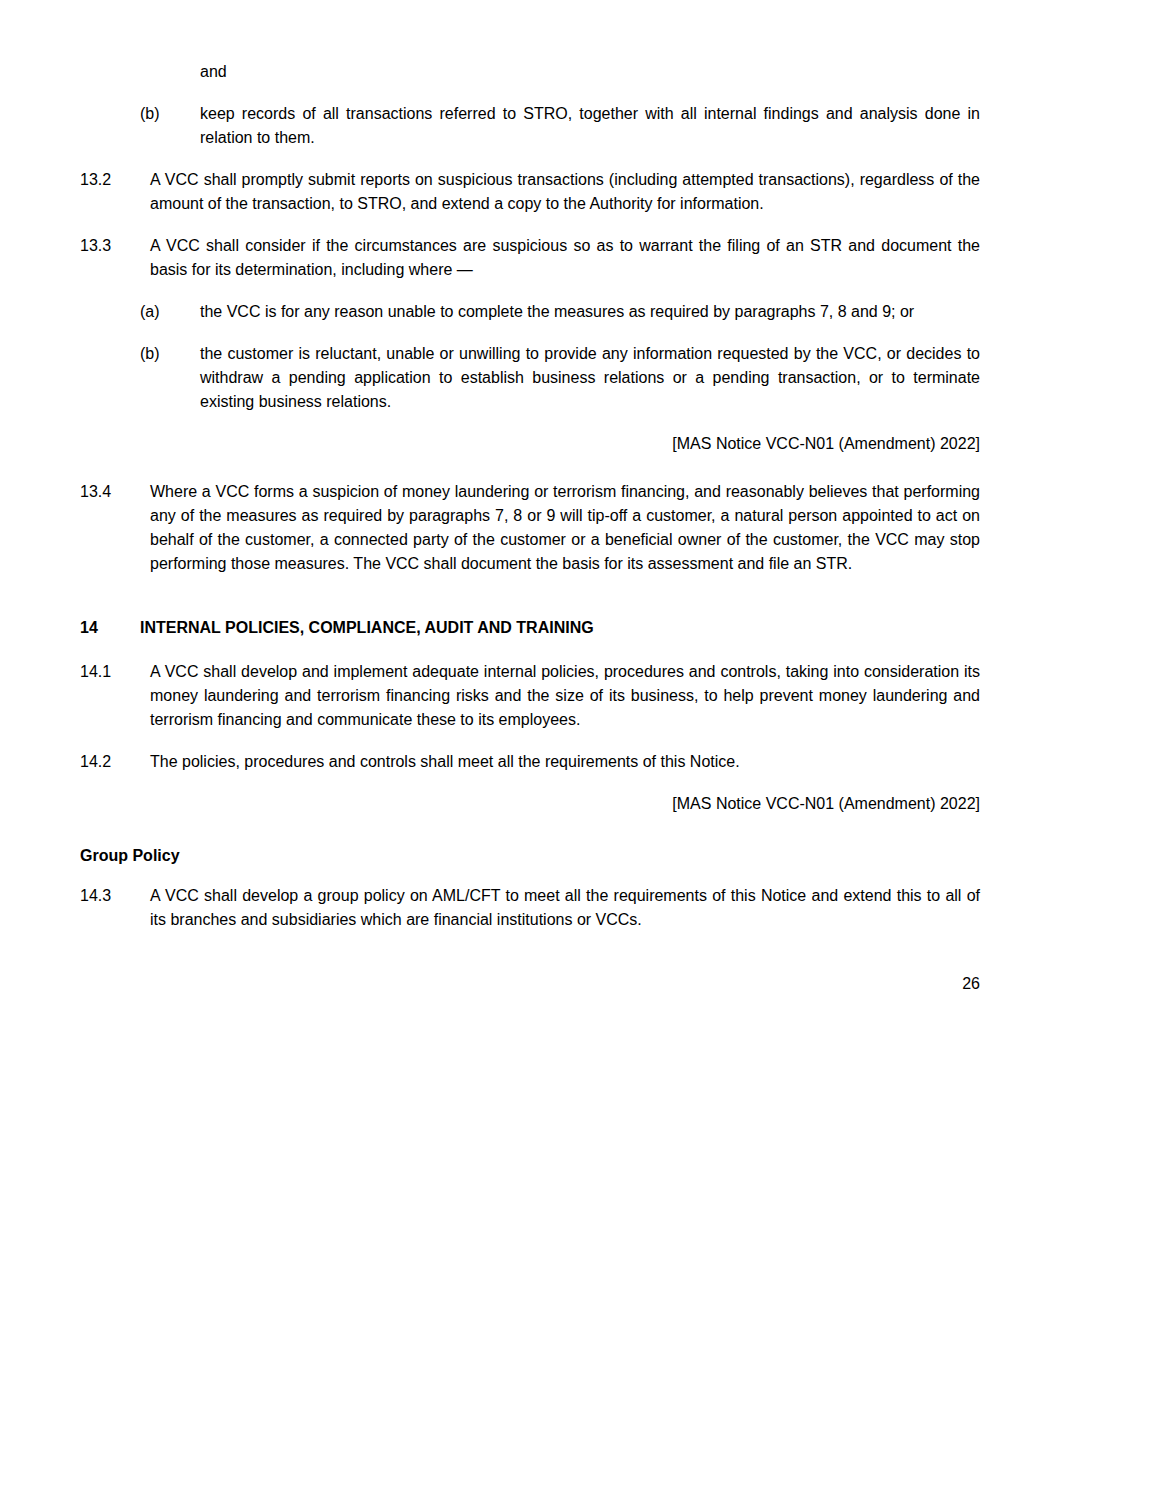and
(b)
keep records of all transactions referred to STRO, together with all internal findings and analysis done in relation to them.
13.2
A VCC shall promptly submit reports on suspicious transactions (including attempted transactions), regardless of the amount of the transaction, to STRO, and extend a copy to the Authority for information.
13.3
A VCC shall consider if the circumstances are suspicious so as to warrant the filing of an STR and document the basis for its determination, including where —
(a)
the VCC is for any reason unable to complete the measures as required by paragraphs 7, 8 and 9; or
(b)
the customer is reluctant, unable or unwilling to provide any information requested by the VCC, or decides to withdraw a pending application to establish business relations or a pending transaction, or to terminate existing business relations.
[MAS Notice VCC-N01 (Amendment) 2022]
13.4
Where a VCC forms a suspicion of money laundering or terrorism financing, and reasonably believes that performing any of the measures as required by paragraphs 7, 8 or 9 will tip-off a customer, a natural person appointed to act on behalf of the customer, a connected party of the customer or a beneficial owner of the customer, the VCC may stop performing those measures. The VCC shall document the basis for its assessment and file an STR.
14 INTERNAL POLICIES, COMPLIANCE, AUDIT AND TRAINING
14.1
A VCC shall develop and implement adequate internal policies, procedures and controls, taking into consideration its money laundering and terrorism financing risks and the size of its business, to help prevent money laundering and terrorism financing and communicate these to its employees.
14.2
The policies, procedures and controls shall meet all the requirements of this Notice.
[MAS Notice VCC-N01 (Amendment) 2022]
Group Policy
14.3
A VCC shall develop a group policy on AML/CFT to meet all the requirements of this Notice and extend this to all of its branches and subsidiaries which are financial institutions or VCCs.
26